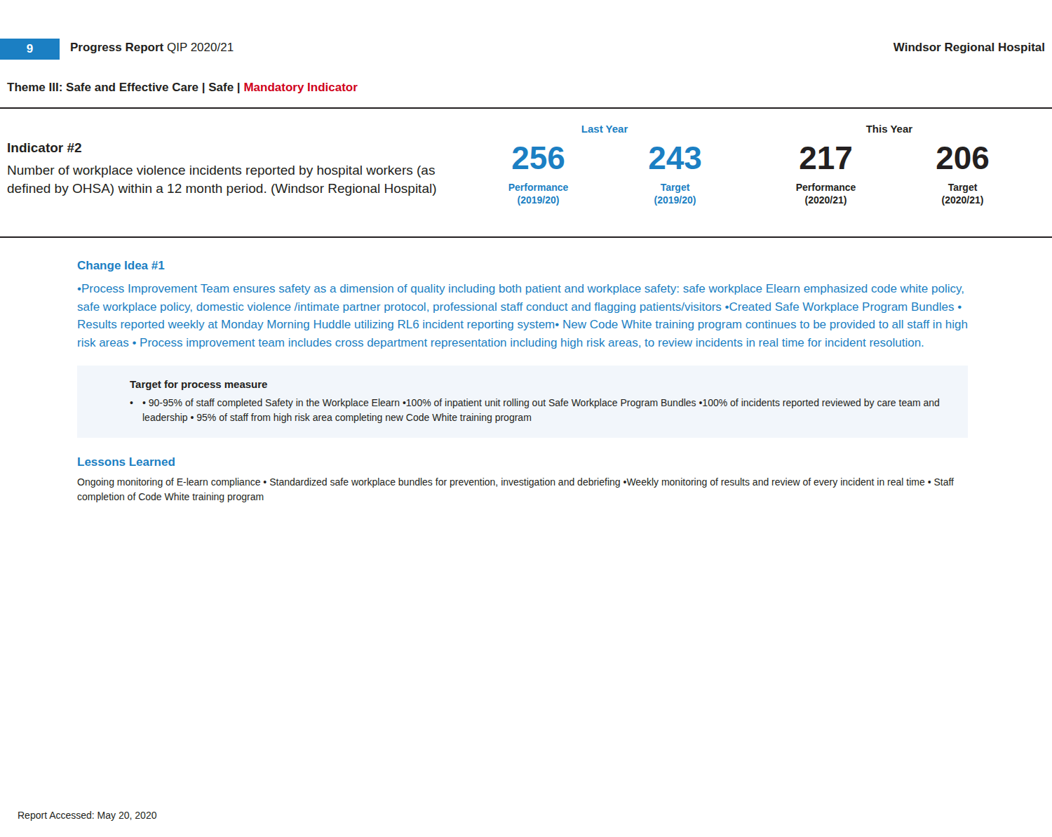9
Progress Report QIP 2020/21
Windsor Regional Hospital
Theme III: Safe and Effective Care | Safe | Mandatory Indicator
Indicator #2
Number of workplace violence incidents reported by hospital workers (as defined by OHSA) within a 12 month period. (Windsor Regional Hospital)
Last Year
This Year
256
Performance
(2019/20)
243
Target
(2019/20)
217
Performance
(2020/21)
206
Target
(2020/21)
Change Idea #1
•Process Improvement Team ensures safety as a dimension of quality including both patient and workplace safety: safe workplace Elearn emphasized code white policy, safe workplace policy, domestic violence /intimate partner protocol, professional staff conduct and flagging patients/visitors •Created Safe Workplace Program Bundles • Results reported weekly at Monday Morning Huddle utilizing RL6 incident reporting system• New Code White training program continues to be provided to all staff in high risk areas • Process improvement team includes cross department representation including high risk areas, to review incidents in real time for incident resolution.
Target for process measure
•
• 90-95% of staff completed Safety in the Workplace Elearn •100% of inpatient unit rolling out Safe Workplace Program Bundles •100% of incidents reported reviewed by care team and leadership • 95% of staff from high risk area completing new Code White training program
Lessons Learned
Ongoing monitoring of E-learn compliance • Standardized safe workplace bundles for prevention, investigation and debriefing •Weekly monitoring of results and review of every incident in real time • Staff completion of Code White training program
Report Accessed: May 20, 2020